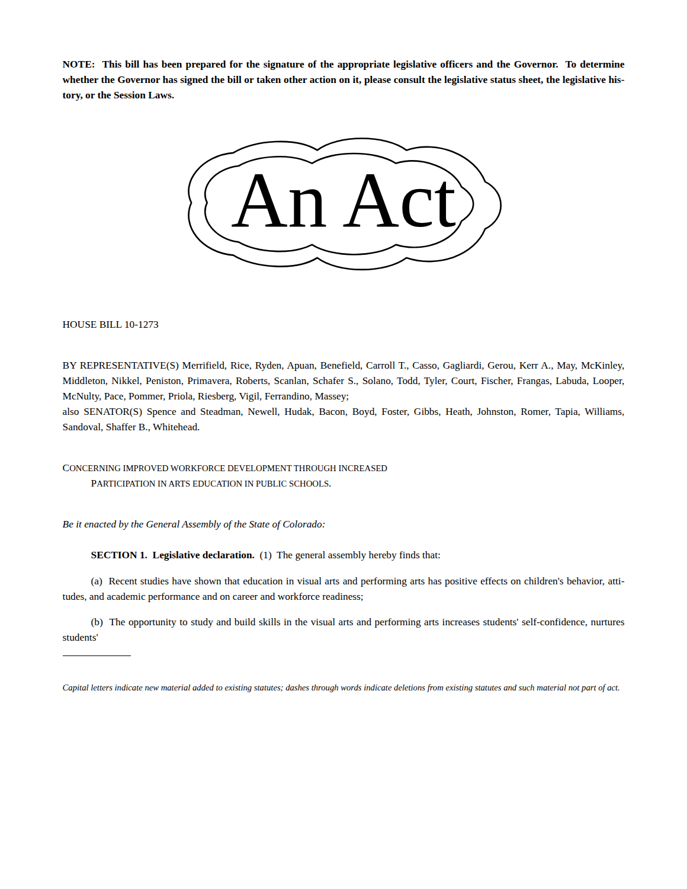NOTE: This bill has been prepared for the signature of the appropriate legislative officers and the Governor. To determine whether the Governor has signed the bill or taken other action on it, please consult the legislative status sheet, the legislative history, or the Session Laws.
An Act
HOUSE BILL 10-1273
BY REPRESENTATIVE(S) Merrifield, Rice, Ryden, Apuan, Benefield, Carroll T., Casso, Gagliardi, Gerou, Kerr A., May, McKinley, Middleton, Nikkel, Peniston, Primavera, Roberts, Scanlan, Schafer S., Solano, Todd, Tyler, Court, Fischer, Frangas, Labuda, Looper, McNulty, Pace, Pommer, Priola, Riesberg, Vigil, Ferrandino, Massey;
also SENATOR(S) Spence and Steadman, Newell, Hudak, Bacon, Boyd, Foster, Gibbs, Heath, Johnston, Romer, Tapia, Williams, Sandoval, Shaffer B., Whitehead.
CONCERNING IMPROVED WORKFORCE DEVELOPMENT THROUGH INCREASED
PARTICIPATION IN ARTS EDUCATION IN PUBLIC SCHOOLS.
Be it enacted by the General Assembly of the State of Colorado:
SECTION 1. Legislative declaration. (1) The general assembly hereby finds that:
(a) Recent studies have shown that education in visual arts and performing arts has positive effects on children's behavior, attitudes, and academic performance and on career and workforce readiness;
(b) The opportunity to study and build skills in the visual arts and performing arts increases students' self-confidence, nurtures students'
Capital letters indicate new material added to existing statutes; dashes through words indicate deletions from existing statutes and such material not part of act.